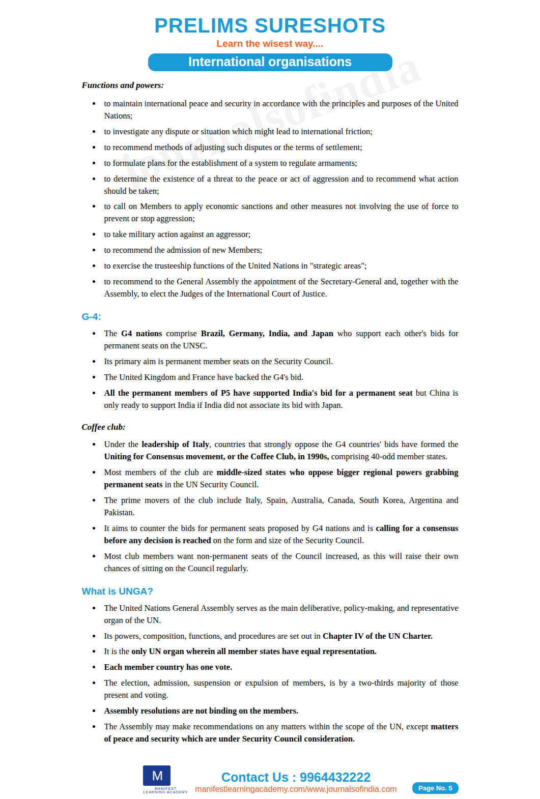journalsofindia
PRELIMS SURESHOTS
Learn the wisest way....
International organisations
Functions and powers:
to maintain international peace and security in accordance with the principles and purposes of the United Nations;
to investigate any dispute or situation which might lead to international friction;
to recommend methods of adjusting such disputes or the terms of settlement;
to formulate plans for the establishment of a system to regulate armaments;
to determine the existence of a threat to the peace or act of aggression and to recommend what action should be taken;
to call on Members to apply economic sanctions and other measures not involving the use of force to prevent or stop aggression;
to take military action against an aggressor;
to recommend the admission of new Members;
to exercise the trusteeship functions of the United Nations in "strategic areas";
to recommend to the General Assembly the appointment of the Secretary-General and, together with the Assembly, to elect the Judges of the International Court of Justice.
G-4:
The G4 nations comprise Brazil, Germany, India, and Japan who support each other's bids for permanent seats on the UNSC.
Its primary aim is permanent member seats on the Security Council.
The United Kingdom and France have backed the G4's bid.
All the permanent members of P5 have supported India's bid for a permanent seat but China is only ready to support India if India did not associate its bid with Japan.
Coffee club:
Under the leadership of Italy, countries that strongly oppose the G4 countries' bids have formed the Uniting for Consensus movement, or the Coffee Club, in 1990s, comprising 40-odd member states.
Most members of the club are middle-sized states who oppose bigger regional powers grabbing permanent seats in the UN Security Council.
The prime movers of the club include Italy, Spain, Australia, Canada, South Korea, Argentina and Pakistan.
It aims to counter the bids for permanent seats proposed by G4 nations and is calling for a consensus before any decision is reached on the form and size of the Security Council.
Most club members want non-permanent seats of the Council increased, as this will raise their own chances of sitting on the Council regularly.
What is UNGA?
The United Nations General Assembly serves as the main deliberative, policy-making, and representative organ of the UN.
Its powers, composition, functions, and procedures are set out in Chapter IV of the UN Charter.
It is the only UN organ wherein all member states have equal representation.
Each member country has one vote.
The election, admission, suspension or expulsion of members, is by a two-thirds majority of those present and voting.
Assembly resolutions are not binding on the members.
The Assembly may make recommendations on any matters within the scope of the UN, except matters of peace and security which are under Security Council consideration.
M
MANIFEST
LEARNING ACADEMY
Contact Us : 9964432222
manifestlearningacademy.com/www.journalsofindia.com
Page No. 5